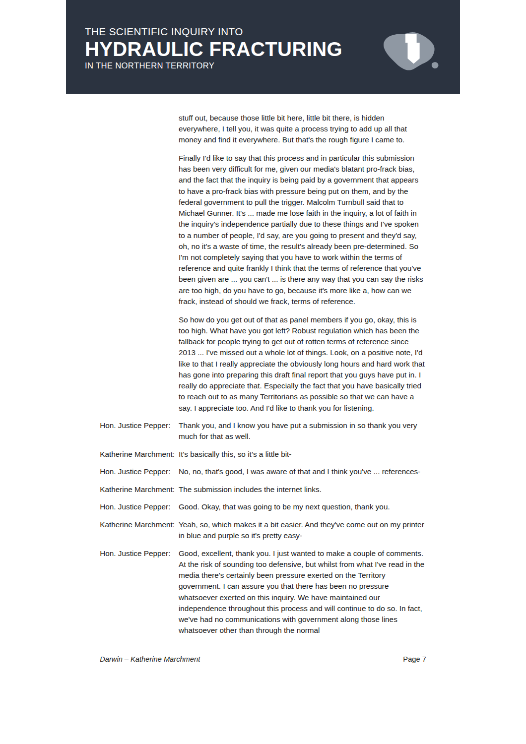The Scientific Inquiry into
Hydraulic Fracturing
in the Northern Territory
Map of Australia with Northern Territory highlighted
| | stuff out, because those little bit here, little bit there, is hidden everywhere, I tell you, it was quite a process trying to add up all that money and find it everywhere. But that's the rough figure I came to. Finally I'd like to say that this process and in particular this submission has been very difficult for me, given our media's blatant pro-frack bias, and the fact that the inquiry is being paid by a government that appears to have a pro-frack bias with pressure being put on them, and by the federal government to pull the trigger. Malcolm Turnbull said that to Michael Gunner. It's ... made me lose faith in the inquiry, a lot of faith in the inquiry's independence partially due to these things and I've spoken to a number of people, I'd say, are you going to present and they'd say, oh, no it's a waste of time, the result's already been pre-determined. So I'm not completely saying that you have to work within the terms of reference and quite frankly I think that the terms of reference that you've been given are ... you can't ... is there any way that you can say the risks are too high, do you have to go, because it's more like a, how can we frack, instead of should we frack, terms of reference. So how do you get out of that as panel members if you go, okay, this is too high. What have you got left? Robust regulation which has been the fallback for people trying to get out of rotten terms of reference since 2013 ... I've missed out a whole lot of things. Look, on a positive note, I'd like to that I really appreciate the obviously long hours and hard work that has gone into preparing this draft final report that you guys have put in. I really do appreciate that. Especially the fact that you have basically tried to reach out to as many Territorians as possible so that we can have a say. I appreciate too. And I'd like to thank you for listening. |
| Hon. Justice Pepper: | Thank you, and I know you have put a submission in so thank you very much for that as well. |
| Katherine Marchment: | It's basically this, so it’s a little bit- |
| Hon. Justice Pepper: | No, no, that's good, I was aware of that and I think you've ... references- |
| Katherine Marchment: | The submission includes the internet links. |
| Hon. Justice Pepper: | Good. Okay, that was going to be my next question, thank you. |
| Katherine Marchment: | Yeah, so, which makes it a bit easier. And they've come out on my printer in blue and purple so it's pretty easy- |
| Hon. Justice Pepper: | Good, excellent, thank you. I just wanted to make a couple of comments. At the risk of sounding too defensive, but whilst from what I've read in the media there's certainly been pressure exerted on the Territory government. I can assure you that there has been no pressure whatsoever exerted on this inquiry. We have maintained our independence throughout this process and will continue to do so. In fact, we've had no communications with government along those lines whatsoever other than through the normal |
Darwin – Katherine Marchment
Page 7